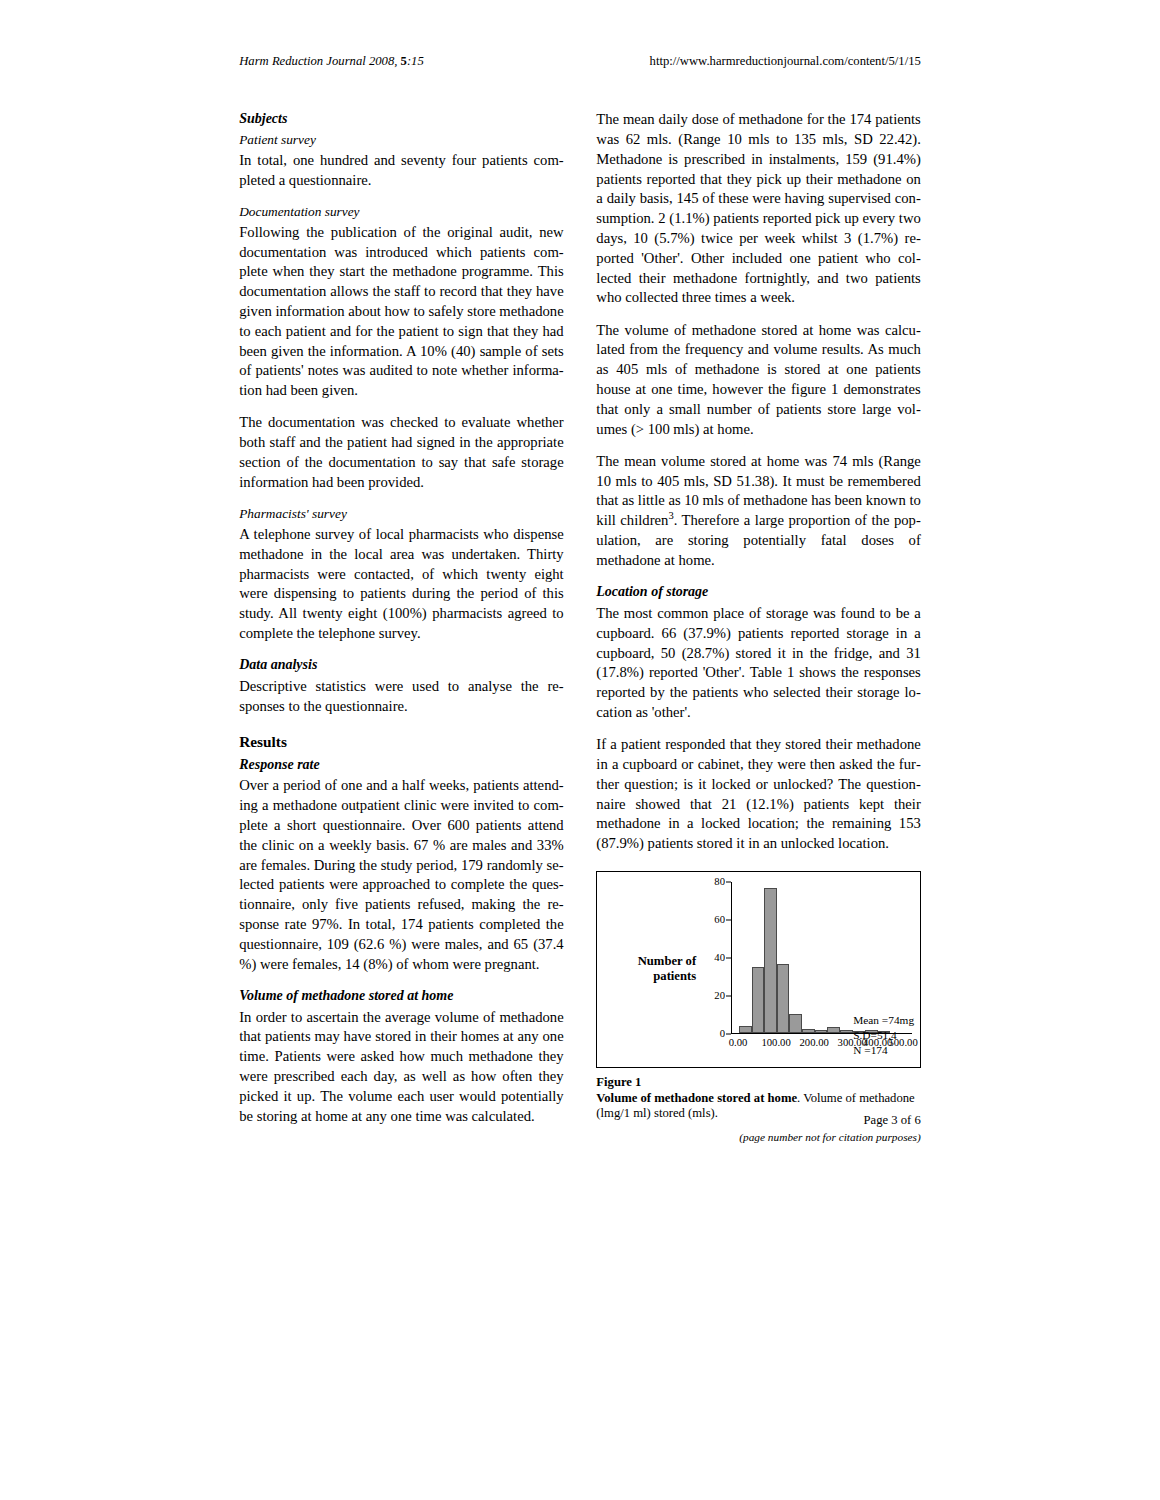Harm Reduction Journal 2008, 5:15
http://www.harmreductionjournal.com/content/5/1/15
Subjects
Patient survey
In total, one hundred and seventy four patients completed a questionnaire.
Documentation survey
Following the publication of the original audit, new documentation was introduced which patients complete when they start the methadone programme. This documentation allows the staff to record that they have given information about how to safely store methadone to each patient and for the patient to sign that they had been given the information. A 10% (40) sample of sets of patients' notes was audited to note whether information had been given.
The documentation was checked to evaluate whether both staff and the patient had signed in the appropriate section of the documentation to say that safe storage information had been provided.
Pharmacists' survey
A telephone survey of local pharmacists who dispense methadone in the local area was undertaken. Thirty pharmacists were contacted, of which twenty eight were dispensing to patients during the period of this study. All twenty eight (100%) pharmacists agreed to complete the telephone survey.
Data analysis
Descriptive statistics were used to analyse the responses to the questionnaire.
Results
Response rate
Over a period of one and a half weeks, patients attending a methadone outpatient clinic were invited to complete a short questionnaire. Over 600 patients attend the clinic on a weekly basis. 67 % are males and 33% are females. During the study period, 179 randomly selected patients were approached to complete the questionnaire, only five patients refused, making the response rate 97%. In total, 174 patients completed the questionnaire, 109 (62.6 %) were males, and 65 (37.4 %) were females, 14 (8%) of whom were pregnant.
Volume of methadone stored at home
In order to ascertain the average volume of methadone that patients may have stored in their homes at any one time. Patients were asked how much methadone they were prescribed each day, as well as how often they picked it up. The volume each user would potentially be storing at home at any one time was calculated.
The mean daily dose of methadone for the 174 patients was 62 mls. (Range 10 mls to 135 mls, SD 22.42). Methadone is prescribed in instalments, 159 (91.4%) patients reported that they pick up their methadone on a daily basis, 145 of these were having supervised consumption. 2 (1.1%) patients reported pick up every two days, 10 (5.7%) twice per week whilst 3 (1.7%) reported 'Other'. Other included one patient who collected their methadone fortnightly, and two patients who collected three times a week.
The volume of methadone stored at home was calculated from the frequency and volume results. As much as 405 mls of methadone is stored at one patients house at one time, however the figure 1 demonstrates that only a small number of patients store large volumes (> 100 mls) at home.
The mean volume stored at home was 74 mls (Range 10 mls to 405 mls, SD 51.38). It must be remembered that as little as 10 mls of methadone has been known to kill children3. Therefore a large proportion of the population, are storing potentially fatal doses of methadone at home.
Location of storage
The most common place of storage was found to be a cupboard. 66 (37.9%) patients reported storage in a cupboard, 50 (28.7%) stored it in the fridge, and 31 (17.8%) reported 'Other'. Table 1 shows the responses reported by the patients who selected their storage location as 'other'.
If a patient responded that they stored their methadone in a cupboard or cabinet, they were then asked the further question; is it locked or unlocked? The questionnaire showed that 21 (12.1%) patients kept their methadone in a locked location; the remaining 153 (87.9%) patients stored it in an unlocked location.
Number of
patients
80
60
40
20
0
0.00
100.00
200.00
300.00
400.00
500.00
Mean =74mg
S.D=51.4
N =174
Figure 1
Volume of methadone stored at home. Volume of methadone (lmg/1 ml) stored (mls).
Page 3 of 6
(page number not for citation purposes)